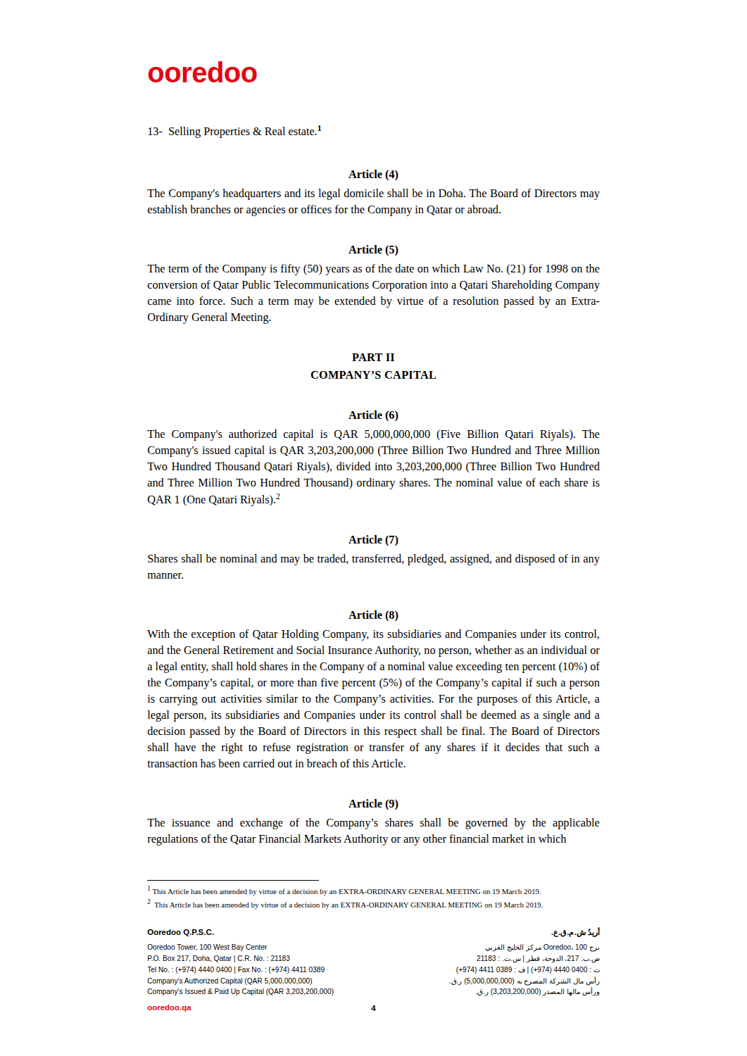ooredoo
13- Selling Properties & Real estate.1
Article (4)
The Company's headquarters and its legal domicile shall be in Doha. The Board of Directors may establish branches or agencies or offices for the Company in Qatar or abroad.
Article (5)
The term of the Company is fifty (50) years as of the date on which Law No. (21) for 1998 on the conversion of Qatar Public Telecommunications Corporation into a Qatari Shareholding Company came into force. Such a term may be extended by virtue of a resolution passed by an Extra- Ordinary General Meeting.
PART II
COMPANY’S CAPITAL
Article (6)
The Company's authorized capital is QAR 5,000,000,000 (Five Billion Qatari Riyals). The Company's issued capital is QAR 3,203,200,000 (Three Billion Two Hundred and Three Million Two Hundred Thousand Qatari Riyals), divided into 3,203,200,000 (Three Billion Two Hundred and Three Million Two Hundred Thousand) ordinary shares. The nominal value of each share is QAR 1 (One Qatari Riyals).2
Article (7)
Shares shall be nominal and may be traded, transferred, pledged, assigned, and disposed of in any manner.
Article (8)
With the exception of Qatar Holding Company, its subsidiaries and Companies under its control, and the General Retirement and Social Insurance Authority, no person, whether as an individual or a legal entity, shall hold shares in the Company of a nominal value exceeding ten percent (10%) of the Company’s capital, or more than five percent (5%) of the Company’s capital if such a person is carrying out activities similar to the Company’s activities. For the purposes of this Article, a legal person, its subsidiaries and Companies under its control shall be deemed as a single and a decision passed by the Board of Directors in this respect shall be final. The Board of Directors shall have the right to refuse registration or transfer of any shares if it decides that such a transaction has been carried out in breach of this Article.
Article (9)
The issuance and exchange of the Company’s shares shall be governed by the applicable regulations of the Qatar Financial Markets Authority or any other financial market in which
1 This Article has been amended by virtue of a decision by an EXTRA-ORDINARY GENERAL MEETING on 19 March 2019.
2 This Article has been amended by virtue of a decision by an EXTRA-ORDINARY GENERAL MEETING on 19 March 2019.
Ooredoo Q.P.S.C.
Ooredoo Tower, 100 West Bay Center
P.O. Box 217, Doha, Qatar | C.R. No. : 21183
Tel No. : (+974) 4440 0400 | Fax No. : (+974) 4411 0389
Company's Authorized Capital (QAR 5,000,000,000)
Company's Issued & Paid Up Capital (QAR 3,203,200,000)
ooredoo.qa
أريدُ ش.م.ق.ع.
برج Ooredoo، 100 مركز الخليج الغربي
ص.ب. 217، الدوحة، قطر | س.ت. : 21183
ت : 0400 4440 (974+) | ف : 0389 4411 (974+)
رأس مال الشركة المصرح به (5,000,000,000) ر.ق.
ورأس مالها المصدر (3,203,200,000) ر.ق.
4